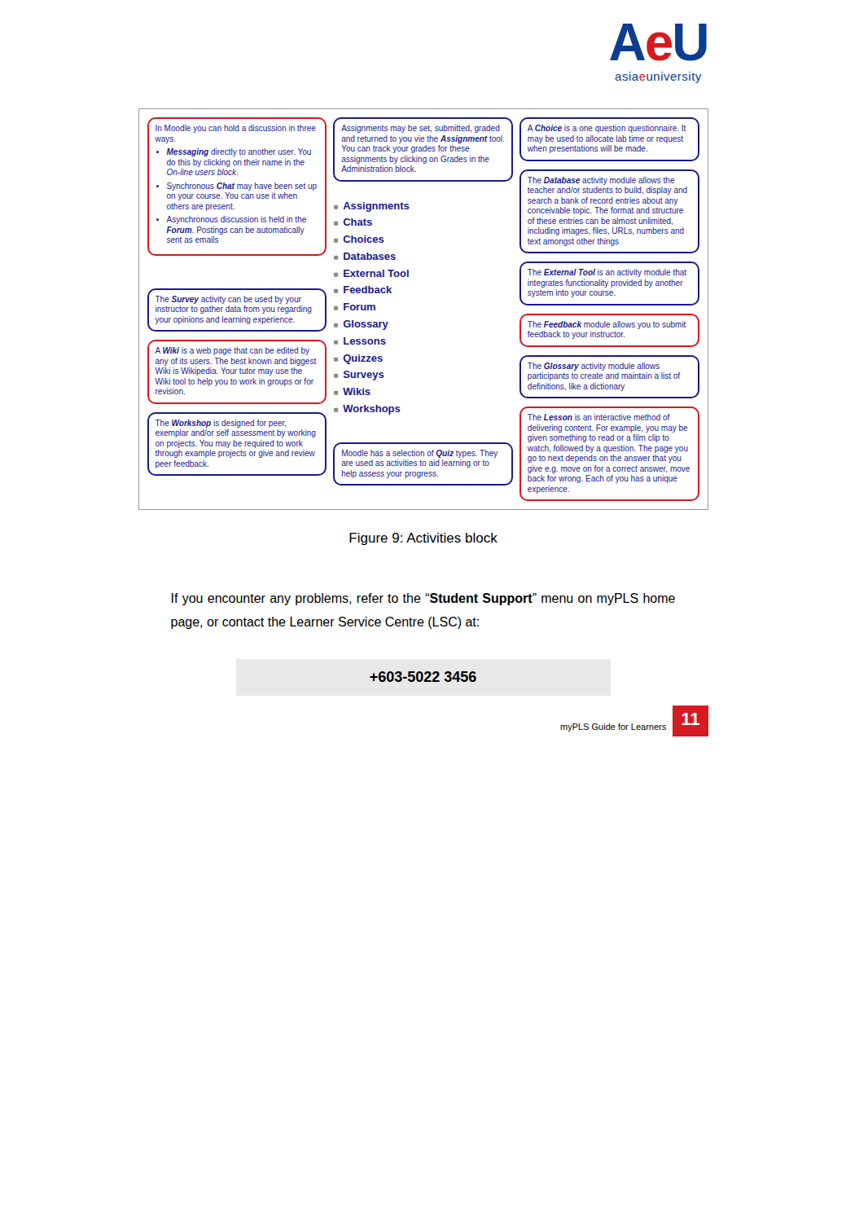AeU
asia euniversity
In Moodle you can hold a discussion in three ways.
Messaging directly to another user. You do this by clicking on their name in the On-line users block.
Synchronous Chat may have been set up on your course. You can use it when others are present.
Asynchronous discussion is held in the Forum. Postings can be automatically sent as emails
The Survey activity can be used by your instructor to gather data from you regarding your opinions and learning experience.
A Wiki is a web page that can be edited by any of its users. The best known and biggest Wiki is Wikipedia. Your tutor may use the Wiki tool to help you to work in groups or for revision.
The Workshop is designed for peer, exemplar and/or self assessment by working on projects. You may be required to work through example projects or give and review peer feedback.
Assignments may be set, submitted, graded and returned to you vie the Assignment tool. You can track your grades for these assignments by clicking on Grades in the Administration block.
Assignments
Chats
Choices
Databases
External Tool
Feedback
Forum
Glossary
Lessons
Quizzes
Surveys
Wikis
Workshops
Moodle has a selection of Quiz types. They are used as activities to aid learning or to help assess your progress.
A Choice is a one question questionnaire. It may be used to allocate lab time or request when presentations will be made.
The Database activity module allows the teacher and/or students to build, display and search a bank of record entries about any conceivable topic. The format and structure of these entries can be almost unlimited, including images, files, URLs, numbers and text amongst other things
The External Tool is an activity module that integrates functionality provided by another system into your course.
The Feedback module allows you to submit feedback to your instructor.
The Glossary activity module allows participants to create and maintain a list of definitions, like a dictionary
The Lesson is an interactive method of delivering content. For example, you may be given something to read or a film clip to watch, followed by a question. The page you go to next depends on the answer that you give e.g. move on for a correct answer, move back for wrong. Each of you has a unique experience.
Figure 9: Activities block
If you encounter any problems, refer to the “Student Support” menu on myPLS home page, or contact the Learner Service Centre (LSC) at:
+603-5022 3456
myPLS Guide for Learners
11